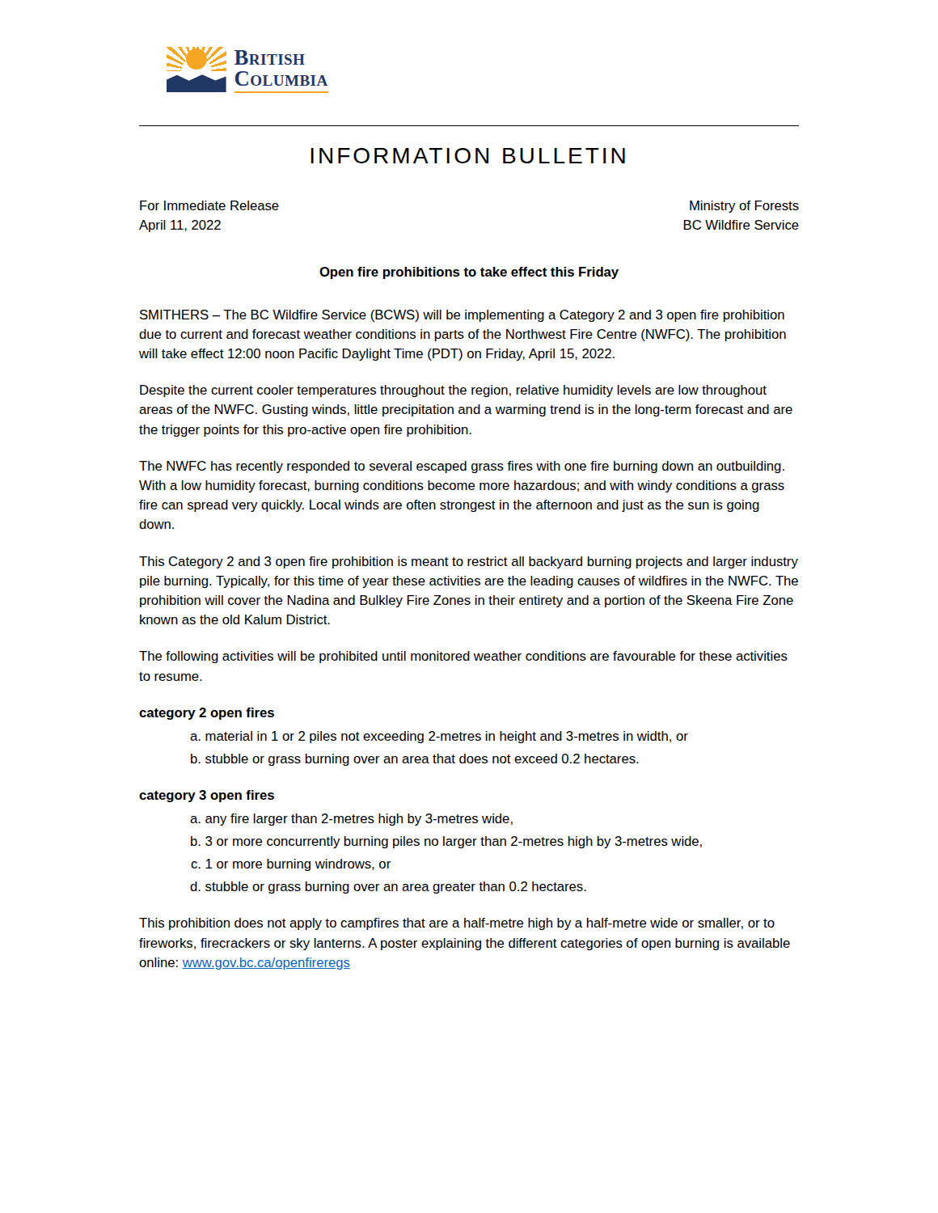British Columbia
INFORMATION BULLETIN
| For Immediate Release | Ministry of Forests |
| April 11, 2022 | BC Wildfire Service |
Open fire prohibitions to take effect this Friday
SMITHERS – The BC Wildfire Service (BCWS) will be implementing a Category 2 and 3 open fire prohibition due to current and forecast weather conditions in parts of the Northwest Fire Centre (NWFC). The prohibition will take effect 12:00 noon Pacific Daylight Time (PDT) on Friday, April 15, 2022.
Despite the current cooler temperatures throughout the region, relative humidity levels are low throughout areas of the NWFC. Gusting winds, little precipitation and a warming trend is in the long-term forecast and are the trigger points for this pro-active open fire prohibition.
The NWFC has recently responded to several escaped grass fires with one fire burning down an outbuilding. With a low humidity forecast, burning conditions become more hazardous; and with windy conditions a grass fire can spread very quickly. Local winds are often strongest in the afternoon and just as the sun is going down.
This Category 2 and 3 open fire prohibition is meant to restrict all backyard burning projects and larger industry pile burning. Typically, for this time of year these activities are the leading causes of wildfires in the NWFC. The prohibition will cover the Nadina and Bulkley Fire Zones in their entirety and a portion of the Skeena Fire Zone known as the old Kalum District.
The following activities will be prohibited until monitored weather conditions are favourable for these activities to resume.
category 2 open fires
material in 1 or 2 piles not exceeding 2-metres in height and 3-metres in width, or
stubble or grass burning over an area that does not exceed 0.2 hectares.
category 3 open fires
any fire larger than 2-metres high by 3-metres wide,
3 or more concurrently burning piles no larger than 2-metres high by 3-metres wide,
1 or more burning windrows, or
stubble or grass burning over an area greater than 0.2 hectares.
This prohibition does not apply to campfires that are a half-metre high by a half-metre wide or smaller, or to fireworks, firecrackers or sky lanterns. A poster explaining the different categories of open burning is available online: www.gov.bc.ca/openfireregs